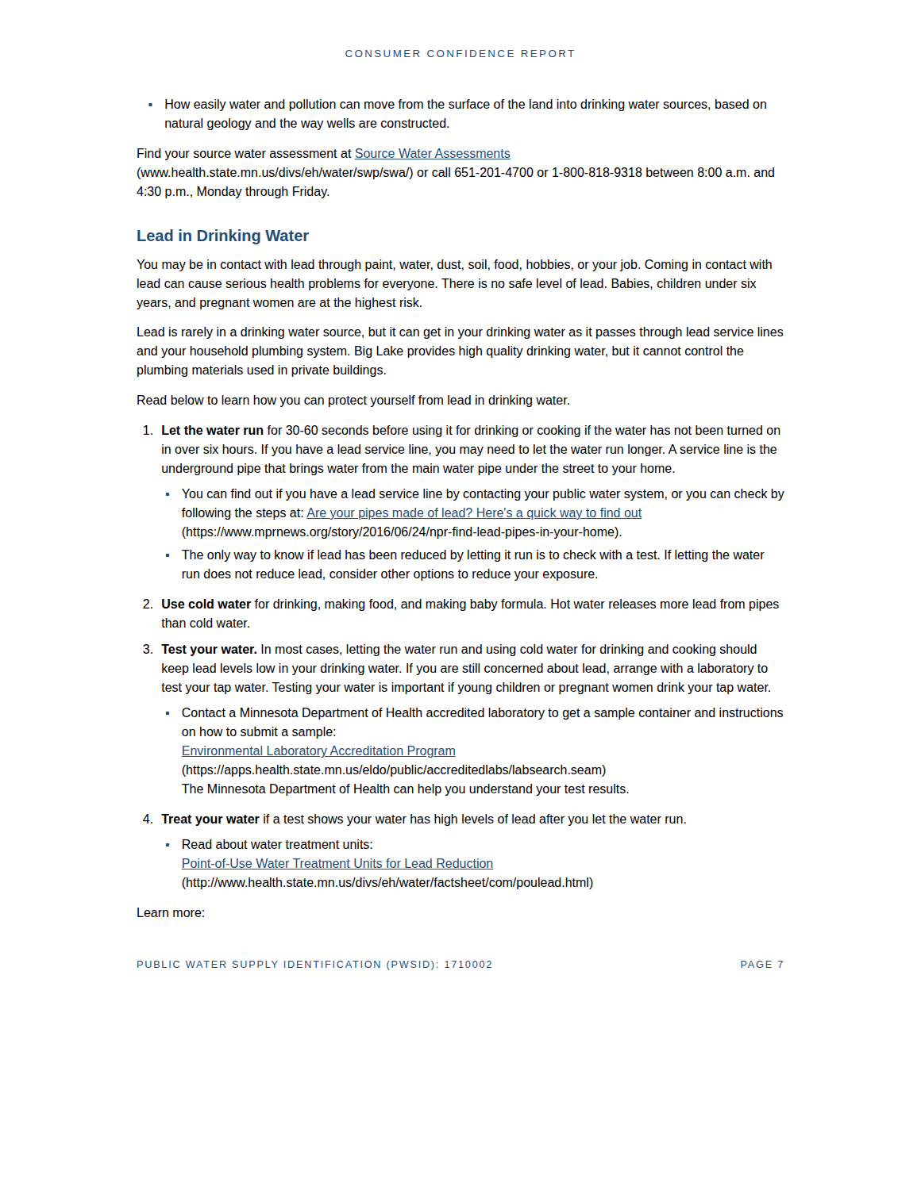CONSUMER CONFIDENCE REPORT
How easily water and pollution can move from the surface of the land into drinking water sources, based on natural geology and the way wells are constructed.
Find your source water assessment at Source Water Assessments (www.health.state.mn.us/divs/eh/water/swp/swa/) or call 651-201-4700 or 1-800-818-9318 between 8:00 a.m. and 4:30 p.m., Monday through Friday.
Lead in Drinking Water
You may be in contact with lead through paint, water, dust, soil, food, hobbies, or your job. Coming in contact with lead can cause serious health problems for everyone. There is no safe level of lead. Babies, children under six years, and pregnant women are at the highest risk.
Lead is rarely in a drinking water source, but it can get in your drinking water as it passes through lead service lines and your household plumbing system. Big Lake provides high quality drinking water, but it cannot control the plumbing materials used in private buildings.
Read below to learn how you can protect yourself from lead in drinking water.
Let the water run for 30-60 seconds before using it for drinking or cooking if the water has not been turned on in over six hours. If you have a lead service line, you may need to let the water run longer. A service line is the underground pipe that brings water from the main water pipe under the street to your home.
You can find out if you have a lead service line by contacting your public water system, or you can check by following the steps at: Are your pipes made of lead? Here's a quick way to find out (https://www.mprnews.org/story/2016/06/24/npr-find-lead-pipes-in-your-home).
The only way to know if lead has been reduced by letting it run is to check with a test. If letting the water run does not reduce lead, consider other options to reduce your exposure.
Use cold water for drinking, making food, and making baby formula. Hot water releases more lead from pipes than cold water.
Test your water. In most cases, letting the water run and using cold water for drinking and cooking should keep lead levels low in your drinking water. If you are still concerned about lead, arrange with a laboratory to test your tap water. Testing your water is important if young children or pregnant women drink your tap water.
Contact a Minnesota Department of Health accredited laboratory to get a sample container and instructions on how to submit a sample:
Environmental Laboratory Accreditation Program
(https://apps.health.state.mn.us/eldo/public/accreditedlabs/labsearch.seam)
The Minnesota Department of Health can help you understand your test results.
Treat your water if a test shows your water has high levels of lead after you let the water run.
Read about water treatment units:
Point-of-Use Water Treatment Units for Lead Reduction
(http://www.health.state.mn.us/divs/eh/water/factsheet/com/poulead.html)
Learn more:
PUBLIC WATER SUPPLY IDENTIFICATION (PWSID): 1710002 PAGE 7